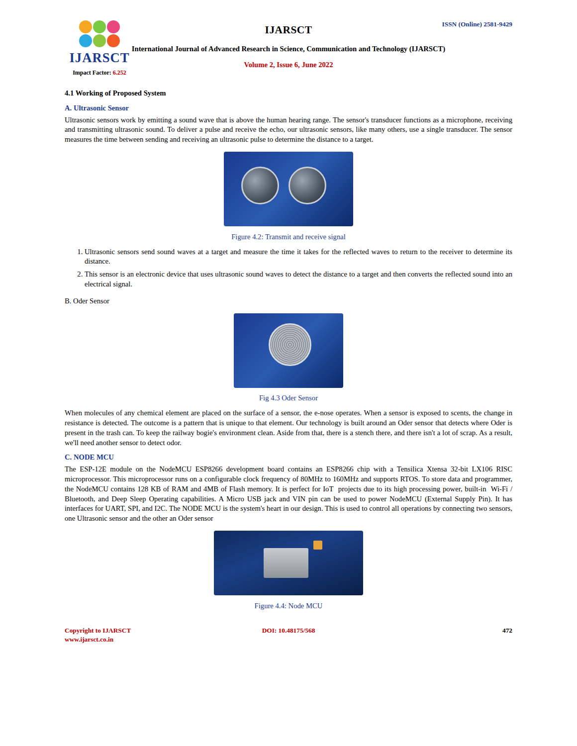IJARSCT
Impact Factor: 6.252
ISSN (Online) 2581-9429
IJARSCT
International Journal of Advanced Research in Science, Communication and Technology (IJARSCT)
Volume 2, Issue 6, June 2022
4.1 Working of Proposed System
A. Ultrasonic Sensor
Ultrasonic sensors work by emitting a sound wave that is above the human hearing range. The sensor's transducer functions as a microphone, receiving and transmitting ultrasonic sound. To deliver a pulse and receive the echo, our ultrasonic sensors, like many others, use a single transducer. The sensor measures the time between sending and receiving an ultrasonic pulse to determine the distance to a target.
Figure 4.2: Transmit and receive signal
Ultrasonic sensors send sound waves at a target and measure the time it takes for the reflected waves to return to the receiver to determine its distance.
This sensor is an electronic device that uses ultrasonic sound waves to detect the distance to a target and then converts the reflected sound into an electrical signal.
B. Oder Sensor
Fig 4.3 Oder Sensor
When molecules of any chemical element are placed on the surface of a sensor, the e-nose operates. When a sensor is exposed to scents, the change in resistance is detected. The outcome is a pattern that is unique to that element. Our technology is built around an Oder sensor that detects where Oder is present in the trash can. To keep the railway bogie's environment clean. Aside from that, there is a stench there, and there isn't a lot of scrap. As a result, we'll need another sensor to detect odor.
C. NODE MCU
The ESP-12E module on the NodeMCU ESP8266 development board contains an ESP8266 chip with a Tensilica Xtensa 32-bit LX106 RISC microprocessor. This microprocessor runs on a configurable clock frequency of 80MHz to 160MHz and supports RTOS. To store data and programmer, the NodeMCU contains 128 KB of RAM and 4MB of Flash memory. It is perfect for IoT projects due to its high processing power, built-in Wi-Fi / Bluetooth, and Deep Sleep Operating capabilities. A Micro USB jack and VIN pin can be used to power NodeMCU (External Supply Pin). It has interfaces for UART, SPI, and I2C. The NODE MCU is the system's heart in our design. This is used to control all operations by connecting two sensors, one Ultrasonic sensor and the other an Oder sensor
Figure 4.4: Node MCU
Copyright to IJARSCT www.ijarsct.co.in
DOI: 10.48175/568
472